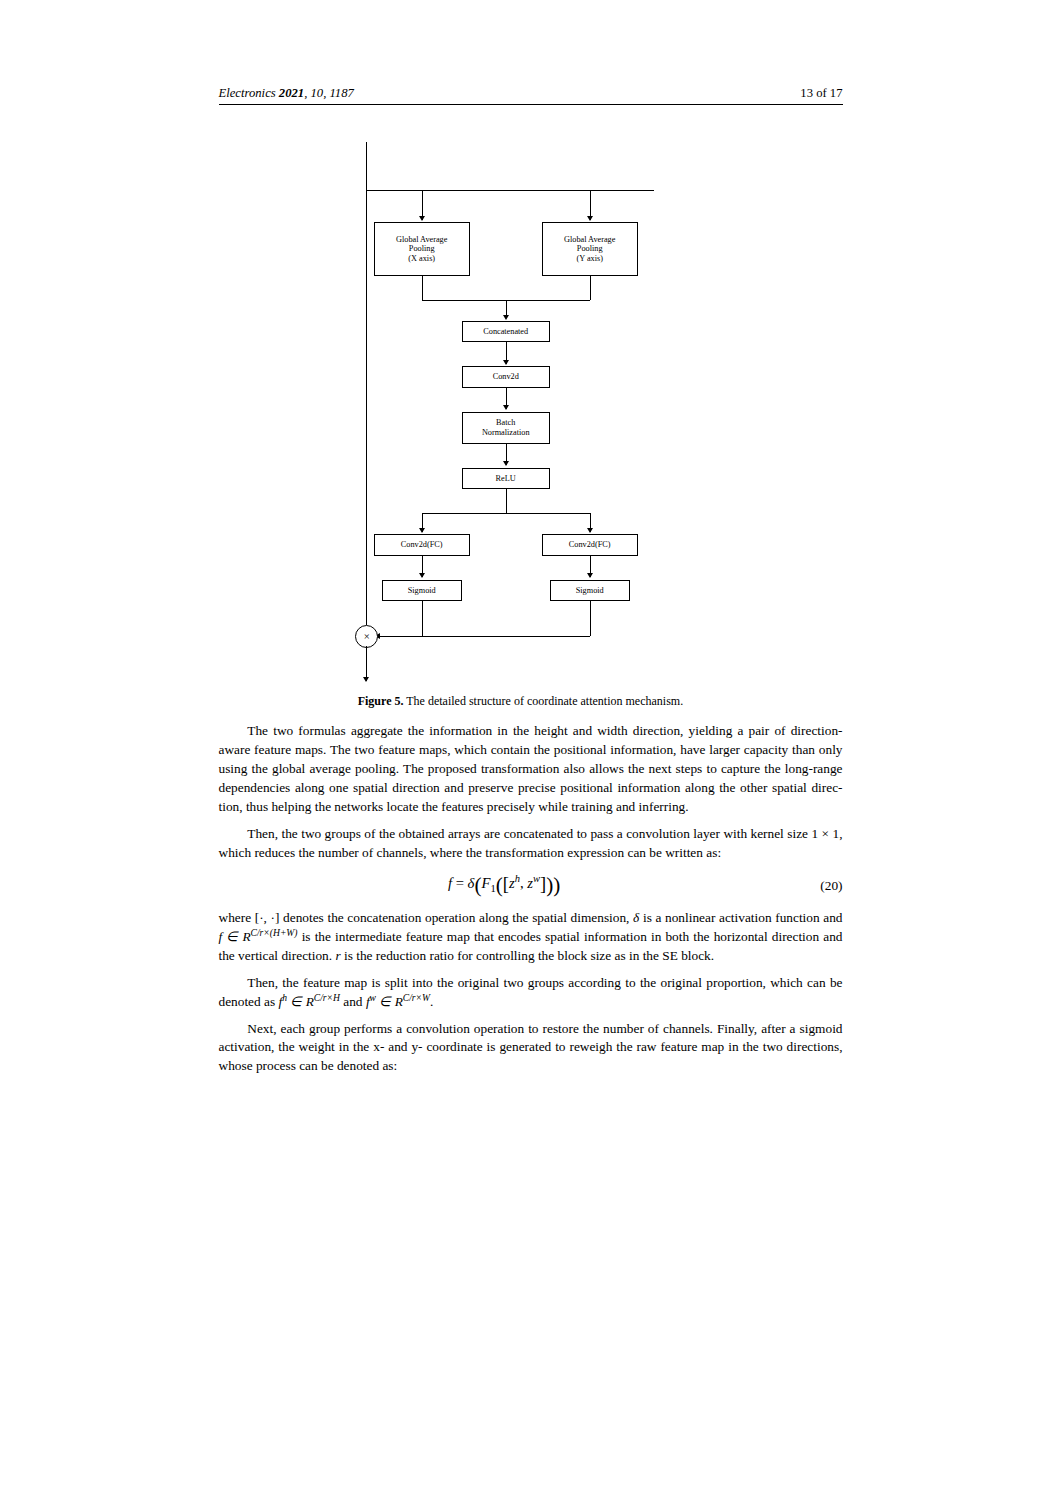Electronics 2021, 10, 1187 13 of 17
Global Average
Pooling
(X axis)
Global Average
Pooling
(Y axis)
Concatenated
Conv2d
Batch
Normalization
ReLU
Conv2d(FC)
Conv2d(FC)
Sigmoid
Sigmoid
×
Figure 5. The detailed structure of coordinate attention mechanism.
The two formulas aggregate the information in the height and width direction, yielding a pair of direction-aware feature maps. The two feature maps, which contain the positional information, have larger capacity than only using the global average pooling. The proposed transformation also allows the next steps to capture the long-range dependencies along one spatial direction and preserve precise positional information along the other spatial direction, thus helping the networks locate the features precisely while training and inferring.
Then, the two groups of the obtained arrays are concatenated to pass a convolution layer with kernel size 1 × 1, which reduces the number of channels, where the transformation expression can be written as:
f = δ(F1([zh, zw]))
(20)
where [·, ·] denotes the concatenation operation along the spatial dimension, δ is a nonlinear activation function and f ∈ RC/r×(H+W) is the intermediate feature map that encodes spatial information in both the horizontal direction and the vertical direction. r is the reduction ratio for controlling the block size as in the SE block.
Then, the feature map is split into the original two groups according to the original proportion, which can be denoted as fh ∈ RC/r×H and fw ∈ RC/r×W.
Next, each group performs a convolution operation to restore the number of channels. Finally, after a sigmoid activation, the weight in the x- and y- coordinate is generated to reweigh the raw feature map in the two directions, whose process can be denoted as: